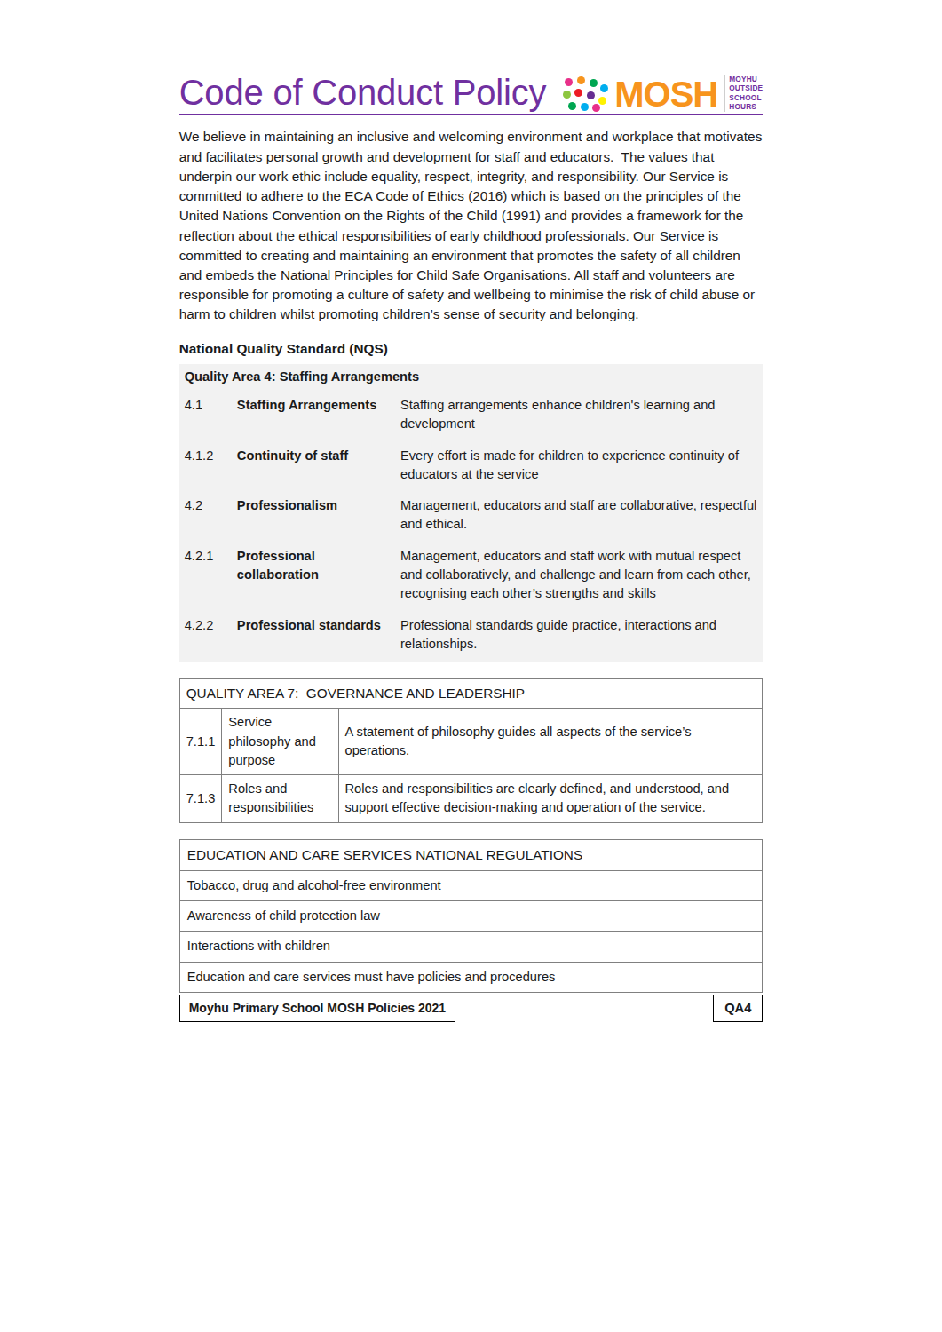Code of Conduct Policy
MOSH
Moyhu
Outside
School
Hours
We believe in maintaining an inclusive and welcoming environment and workplace that motivates and facilitates personal growth and development for staff and educators. The values that underpin our work ethic include equality, respect, integrity, and responsibility. Our Service is committed to adhere to the ECA Code of Ethics (2016) which is based on the principles of the United Nations Convention on the Rights of the Child (1991) and provides a framework for the reflection about the ethical responsibilities of early childhood professionals. Our Service is committed to creating and maintaining an environment that promotes the safety of all children and embeds the National Principles for Child Safe Organisations. All staff and volunteers are responsible for promoting a culture of safety and wellbeing to minimise the risk of child abuse or harm to children whilst promoting children’s sense of security and belonging.
National Quality Standard (NQS)
| Quality Area 4: Staffing Arrangements |
| --- |
| 4.1 | Staffing Arrangements | Staffing arrangements enhance children's learning and development |
| 4.1.2 | Continuity of staff | Every effort is made for children to experience continuity of educators at the service |
| 4.2 | Professionalism | Management, educators and staff are collaborative, respectful and ethical. |
| 4.2.1 | Professional collaboration | Management, educators and staff work with mutual respect and collaboratively, and challenge and learn from each other, recognising each other’s strengths and skills |
| 4.2.2 | Professional standards | Professional standards guide practice, interactions and relationships. |
| QUALITY AREA 7: GOVERNANCE AND LEADERSHIP |
| --- |
| 7.1.1 | Service philosophy and purpose | A statement of philosophy guides all aspects of the service’s operations. |
| 7.1.3 | Roles and responsibilities | Roles and responsibilities are clearly defined, and understood, and support effective decision-making and operation of the service. |
| EDUCATION AND CARE SERVICES NATIONAL REGULATIONS |
| Tobacco, drug and alcohol-free environment |
| Awareness of child protection law |
| Interactions with children |
| Education and care services must have policies and procedures |
Moyhu Primary School MOSH Policies 2021
QA4